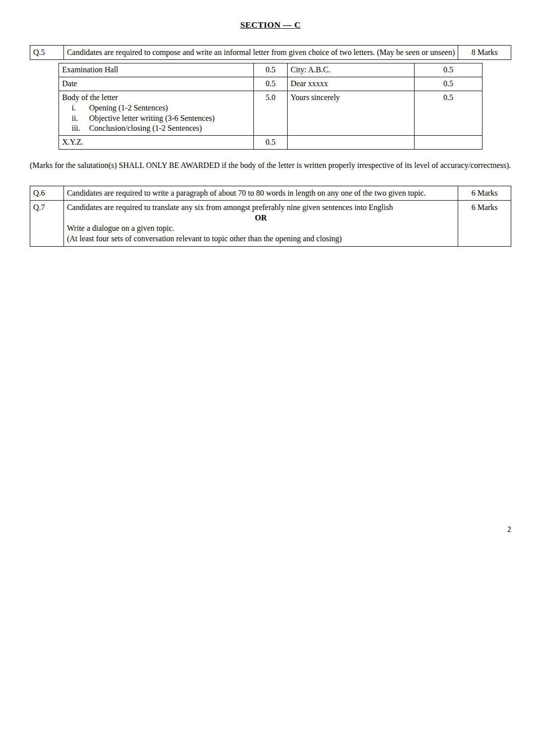SECTION — C
| Q.5 | Candidates are required to compose and write an informal letter from given choice of two letters. (May be seen or unseen) | 8 Marks |
| Examination Hall | 0.5 | City: A.B.C. | 0.5 |
| Date | 0.5 | Dear xxxxx | 0.5 |
| Body of the letter i. Opening (1-2 Sentences) ii. Objective letter writing (3-6 Sentences) iii. Conclusion/closing (1-2 Sentences) | 5.0 | Yours sincerely | 0.5 |
| X.Y.Z. | 0.5 | | |
(Marks for the salutation(s) SHALL ONLY BE AWARDED if the body of the letter is written properly irrespective of its level of accuracy/correctness).
| Q.6 | Candidates are required to write a paragraph of about 70 to 80 words in length on any one of the two given topic. | 6 Marks |
| Q.7 | Candidates are required to translate any six from amongst preferably nine given sentences into English OR Write a dialogue on a given topic. (At least four sets of conversation relevant to topic other than the opening and closing) | 6 Marks |
2